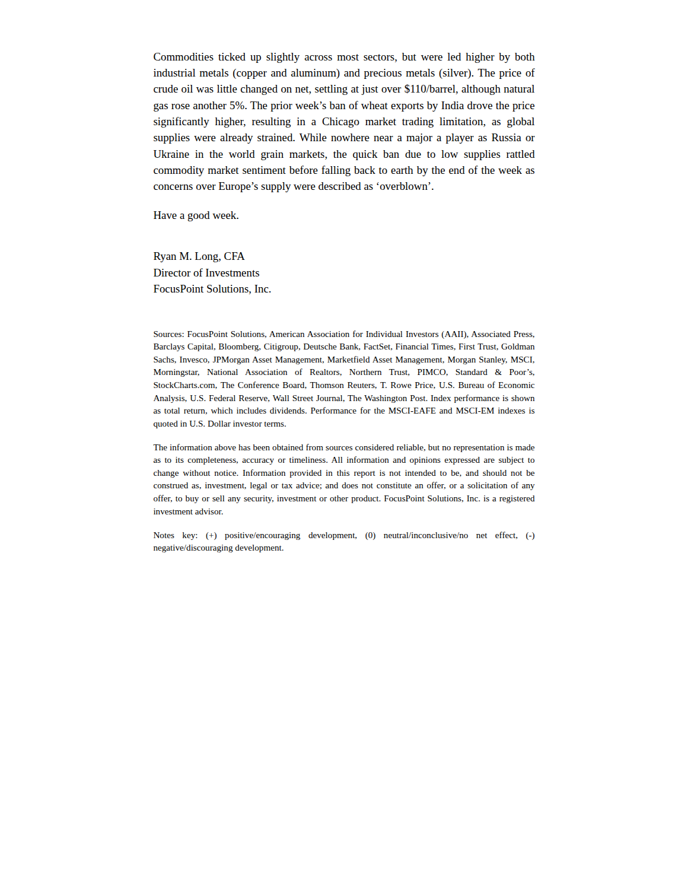Commodities ticked up slightly across most sectors, but were led higher by both industrial metals (copper and aluminum) and precious metals (silver). The price of crude oil was little changed on net, settling at just over $110/barrel, although natural gas rose another 5%. The prior week’s ban of wheat exports by India drove the price significantly higher, resulting in a Chicago market trading limitation, as global supplies were already strained. While nowhere near a major a player as Russia or Ukraine in the world grain markets, the quick ban due to low supplies rattled commodity market sentiment before falling back to earth by the end of the week as concerns over Europe’s supply were described as ‘overblown’.
Have a good week.
Ryan M. Long, CFA
Director of Investments
FocusPoint Solutions, Inc.
Sources: FocusPoint Solutions, American Association for Individual Investors (AAII), Associated Press, Barclays Capital, Bloomberg, Citigroup, Deutsche Bank, FactSet, Financial Times, First Trust, Goldman Sachs, Invesco, JPMorgan Asset Management, Marketfield Asset Management, Morgan Stanley, MSCI, Morningstar, National Association of Realtors, Northern Trust, PIMCO, Standard & Poor’s, StockCharts.com, The Conference Board, Thomson Reuters, T. Rowe Price, U.S. Bureau of Economic Analysis, U.S. Federal Reserve, Wall Street Journal, The Washington Post. Index performance is shown as total return, which includes dividends. Performance for the MSCI-EAFE and MSCI-EM indexes is quoted in U.S. Dollar investor terms.
The information above has been obtained from sources considered reliable, but no representation is made as to its completeness, accuracy or timeliness. All information and opinions expressed are subject to change without notice. Information provided in this report is not intended to be, and should not be construed as, investment, legal or tax advice; and does not constitute an offer, or a solicitation of any offer, to buy or sell any security, investment or other product. FocusPoint Solutions, Inc. is a registered investment advisor.
Notes key: (+) positive/encouraging development, (0) neutral/inconclusive/no net effect, (-) negative/discouraging development.